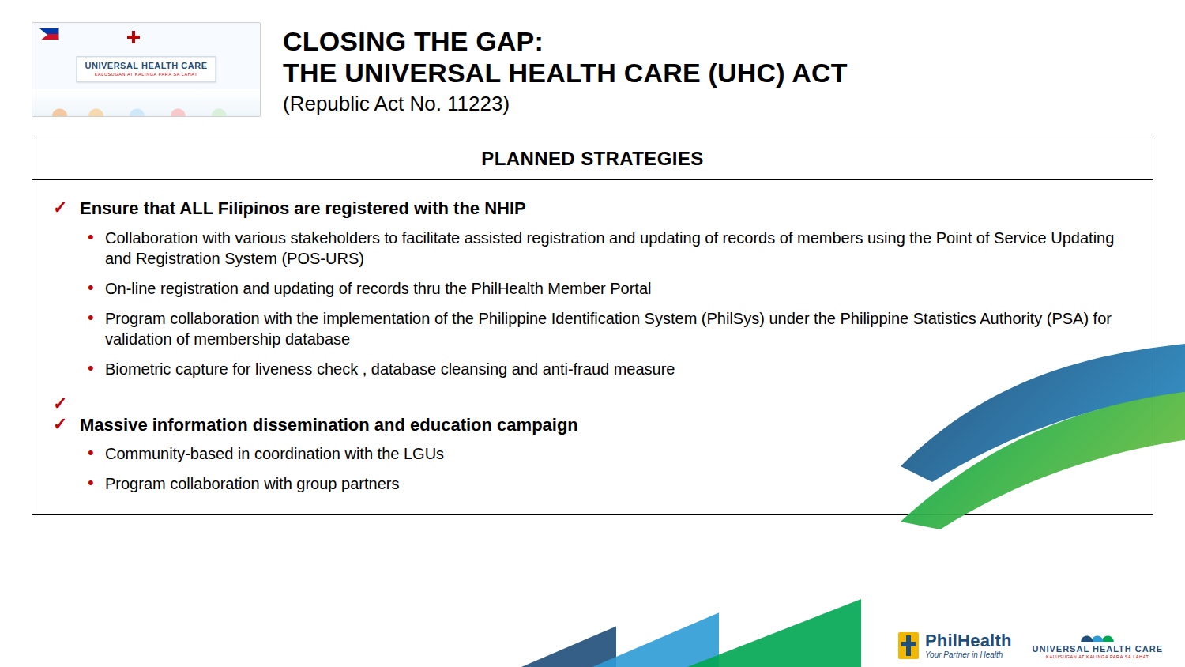UNIVERSAL HEALTH CARE
KALUSUGAN AT KALINGA PARA SA LAHAT
CLOSING THE GAP:
THE UNIVERSAL HEALTH CARE (UHC) ACT
(Republic Act No. 11223)
PLANNED STRATEGIES
Ensure that ALL Filipinos are registered with the NHIP
Collaboration with various stakeholders to facilitate assisted registration and updating of records of members using the Point of Service Updating and Registration System (POS-URS)
On-line registration and updating of records thru the PhilHealth Member Portal
Program collaboration with the implementation of the Philippine Identification System (PhilSys) under the Philippine Statistics Authority (PSA) for validation of membership database
Biometric capture for liveness check , database cleansing and anti-fraud measure
Massive information dissemination and education campaign
Community-based in coordination with the LGUs
Program collaboration with group partners
PhilHealth
Your Partner in Health
UNIVERSAL HEALTH CARE
KALUSUGAN AT KALINGA PARA SA LAHAT